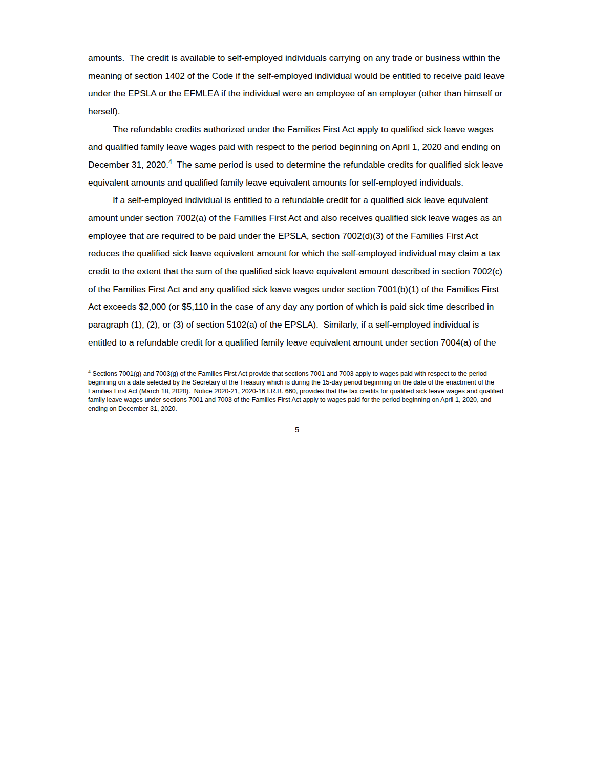amounts. The credit is available to self-employed individuals carrying on any trade or business within the meaning of section 1402 of the Code if the self-employed individual would be entitled to receive paid leave under the EPSLA or the EFMLEA if the individual were an employee of an employer (other than himself or herself).
The refundable credits authorized under the Families First Act apply to qualified sick leave wages and qualified family leave wages paid with respect to the period beginning on April 1, 2020 and ending on December 31, 2020.4 The same period is used to determine the refundable credits for qualified sick leave equivalent amounts and qualified family leave equivalent amounts for self-employed individuals.
If a self-employed individual is entitled to a refundable credit for a qualified sick leave equivalent amount under section 7002(a) of the Families First Act and also receives qualified sick leave wages as an employee that are required to be paid under the EPSLA, section 7002(d)(3) of the Families First Act reduces the qualified sick leave equivalent amount for which the self-employed individual may claim a tax credit to the extent that the sum of the qualified sick leave equivalent amount described in section 7002(c) of the Families First Act and any qualified sick leave wages under section 7001(b)(1) of the Families First Act exceeds $2,000 (or $5,110 in the case of any day any portion of which is paid sick time described in paragraph (1), (2), or (3) of section 5102(a) of the EPSLA). Similarly, if a self-employed individual is entitled to a refundable credit for a qualified family leave equivalent amount under section 7004(a) of the
4 Sections 7001(g) and 7003(g) of the Families First Act provide that sections 7001 and 7003 apply to wages paid with respect to the period beginning on a date selected by the Secretary of the Treasury which is during the 15-day period beginning on the date of the enactment of the Families First Act (March 18, 2020). Notice 2020-21, 2020-16 I.R.B. 660, provides that the tax credits for qualified sick leave wages and qualified family leave wages under sections 7001 and 7003 of the Families First Act apply to wages paid for the period beginning on April 1, 2020, and ending on December 31, 2020.
5